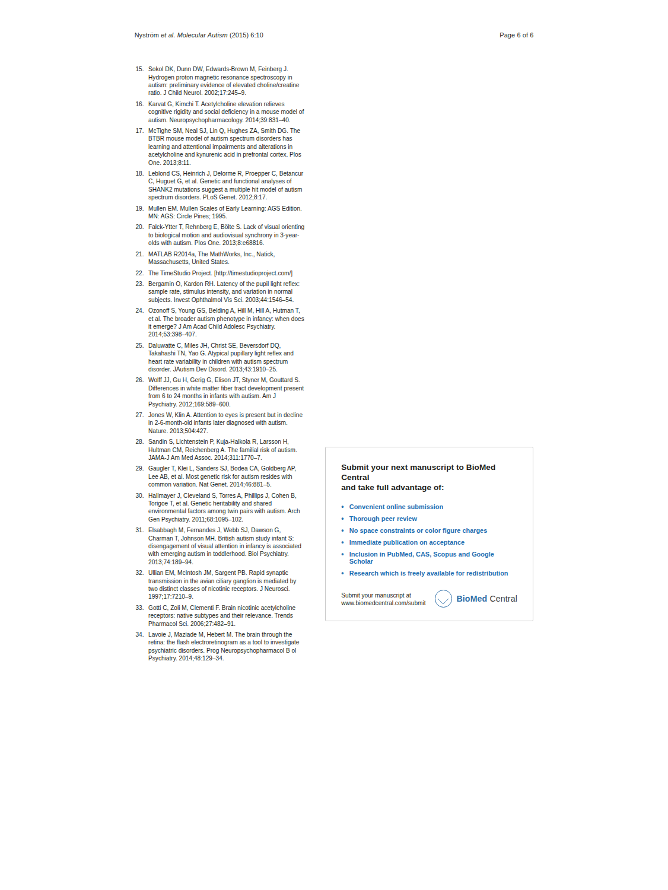Nyström et al. Molecular Autism (2015) 6:10
Page 6 of 6
15. Sokol DK, Dunn DW, Edwards-Brown M, Feinberg J. Hydrogen proton magnetic resonance spectroscopy in autism: preliminary evidence of elevated choline/creatine ratio. J Child Neurol. 2002;17:245–9.
16. Karvat G, Kimchi T. Acetylcholine elevation relieves cognitive rigidity and social deficiency in a mouse model of autism. Neuropsychopharmacology. 2014;39:831–40.
17. McTighe SM, Neal SJ, Lin Q, Hughes ZA, Smith DG. The BTBR mouse model of autism spectrum disorders has learning and attentional impairments and alterations in acetylcholine and kynurenic acid in prefrontal cortex. Plos One. 2013;8:11.
18. Leblond CS, Heinrich J, Delorme R, Proepper C, Betancur C, Huguet G, et al. Genetic and functional analyses of SHANK2 mutations suggest a multiple hit model of autism spectrum disorders. PLoS Genet. 2012;8:17.
19. Mullen EM. Mullen Scales of Early Learning: AGS Edition. MN: AGS: Circle Pines; 1995.
20. Falck-Ytter T, Rehnberg E, Bölte S. Lack of visual orienting to biological motion and audiovisual synchrony in 3-year-olds with autism. Plos One. 2013;8:e68816.
21. MATLAB R2014a, The MathWorks, Inc., Natick, Massachusetts, United States.
22. The TimeStudio Project. [http://timestudioproject.com/]
23. Bergamin O, Kardon RH. Latency of the pupil light reflex: sample rate, stimulus intensity, and variation in normal subjects. Invest Ophthalmol Vis Sci. 2003;44:1546–54.
24. Ozonoff S, Young GS, Belding A, Hill M, Hill A, Hutman T, et al. The broader autism phenotype in infancy: when does it emerge? J Am Acad Child Adolesc Psychiatry. 2014;53:398–407.
25. Daluwatte C, Miles JH, Christ SE, Beversdorf DQ, Takahashi TN, Yao G. Atypical pupillary light reflex and heart rate variability in children with autism spectrum disorder. JAutism Dev Disord. 2013;43:1910–25.
26. Wolff JJ, Gu H, Gerig G, Elison JT, Styner M, Gouttard S. Differences in white matter fiber tract development present from 6 to 24 months in infants with autism. Am J Psychiatry. 2012;169:589–600.
27. Jones W, Klin A. Attention to eyes is present but in decline in 2-6-month-old infants later diagnosed with autism. Nature. 2013;504:427.
28. Sandin S, Lichtenstein P, Kuja-Halkola R, Larsson H, Hultman CM, Reichenberg A. The familial risk of autism. JAMA-J Am Med Assoc. 2014;311:1770–7.
29. Gaugler T, Klei L, Sanders SJ, Bodea CA, Goldberg AP, Lee AB, et al. Most genetic risk for autism resides with common variation. Nat Genet. 2014;46:881–5.
30. Hallmayer J, Cleveland S, Torres A, Phillips J, Cohen B, Torigoe T, et al. Genetic heritability and shared environmental factors among twin pairs with autism. Arch Gen Psychiatry. 2011;68:1095–102.
31. Elsabbagh M, Fernandes J, Webb SJ, Dawson G, Charman T, Johnson MH. British autism study infant S: disengagement of visual attention in infancy is associated with emerging autism in toddlerhood. Biol Psychiatry. 2013;74:189–94.
32. Ullian EM, McIntosh JM, Sargent PB. Rapid synaptic transmission in the avian ciliary ganglion is mediated by two distinct classes of nicotinic receptors. J Neurosci. 1997;17:7210–9.
33. Gotti C, Zoli M, Clementi F. Brain nicotinic acetylcholine receptors: native subtypes and their relevance. Trends Pharmacol Sci. 2006;27:482–91.
34. Lavoie J, Maziade M, Hebert M. The brain through the retina: the flash electroretinogram as a tool to investigate psychiatric disorders. Prog Neuropsychopharmacol B ol Psychiatry. 2014;48:129–34.
Submit your next manuscript to BioMed Central
and take full advantage of:
Convenient online submission
Thorough peer review
No space constraints or color figure charges
Immediate publication on acceptance
Inclusion in PubMed, CAS, Scopus and Google Scholar
Research which is freely available for redistribution
Submit your manuscript at www.biomedcentral.com/submit
BioMed Central